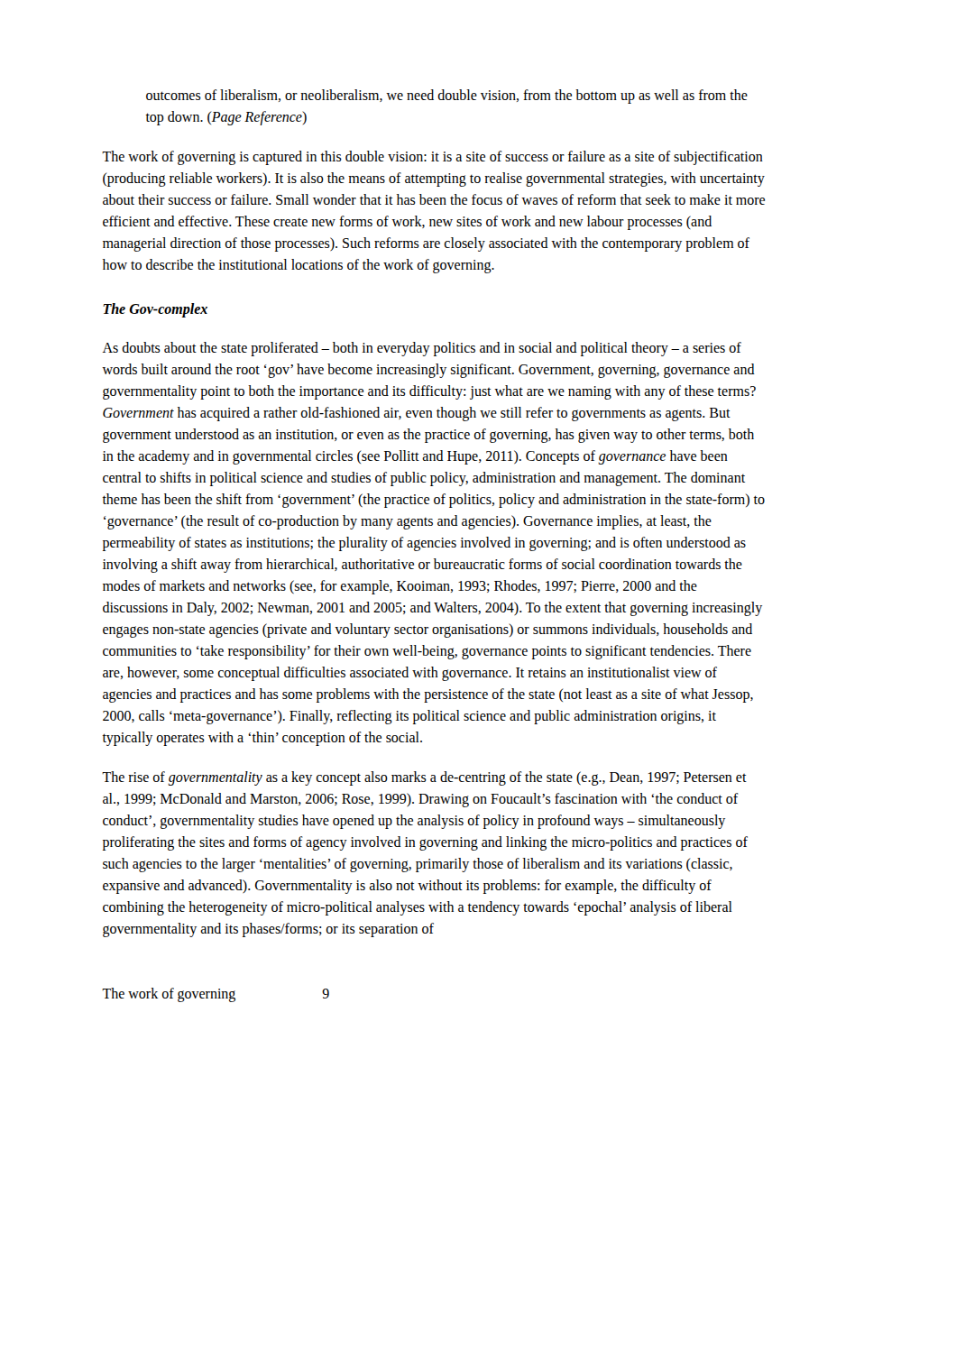outcomes of liberalism, or neoliberalism, we need double vision, from the bottom up as well as from the top down. (Page Reference)
The work of governing is captured in this double vision: it is a site of success or failure as a site of subjectification (producing reliable workers). It is also the means of attempting to realise governmental strategies, with uncertainty about their success or failure. Small wonder that it has been the focus of waves of reform that seek to make it more efficient and effective. These create new forms of work, new sites of work and new labour processes (and managerial direction of those processes). Such reforms are closely associated with the contemporary problem of how to describe the institutional locations of the work of governing.
The Gov-complex
As doubts about the state proliferated – both in everyday politics and in social and political theory – a series of words built around the root ‘gov’ have become increasingly significant. Government, governing, governance and governmentality point to both the importance and its difficulty: just what are we naming with any of these terms? Government has acquired a rather old-fashioned air, even though we still refer to governments as agents. But government understood as an institution, or even as the practice of governing, has given way to other terms, both in the academy and in governmental circles (see Pollitt and Hupe, 2011). Concepts of governance have been central to shifts in political science and studies of public policy, administration and management. The dominant theme has been the shift from ‘government’ (the practice of politics, policy and administration in the state-form) to ‘governance’ (the result of co-production by many agents and agencies). Governance implies, at least, the permeability of states as institutions; the plurality of agencies involved in governing; and is often understood as involving a shift away from hierarchical, authoritative or bureaucratic forms of social coordination towards the modes of markets and networks (see, for example, Kooiman, 1993; Rhodes, 1997; Pierre, 2000 and the discussions in Daly, 2002; Newman, 2001 and 2005; and Walters, 2004). To the extent that governing increasingly engages non-state agencies (private and voluntary sector organisations) or summons individuals, households and communities to ‘take responsibility’ for their own well-being, governance points to significant tendencies. There are, however, some conceptual difficulties associated with governance. It retains an institutionalist view of agencies and practices and has some problems with the persistence of the state (not least as a site of what Jessop, 2000, calls ‘meta-governance’). Finally, reflecting its political science and public administration origins, it typically operates with a ‘thin’ conception of the social.
The rise of governmentality as a key concept also marks a de-centring of the state (e.g., Dean, 1997; Petersen et al., 1999; McDonald and Marston, 2006; Rose, 1999). Drawing on Foucault’s fascination with ‘the conduct of conduct’, governmentality studies have opened up the analysis of policy in profound ways – simultaneously proliferating the sites and forms of agency involved in governing and linking the micro-politics and practices of such agencies to the larger ‘mentalities’ of governing, primarily those of liberalism and its variations (classic, expansive and advanced). Governmentality is also not without its problems: for example, the difficulty of combining the heterogeneity of micro-political analyses with a tendency towards ‘epochal’ analysis of liberal governmentality and its phases/forms; or its separation of
The work of governing 9